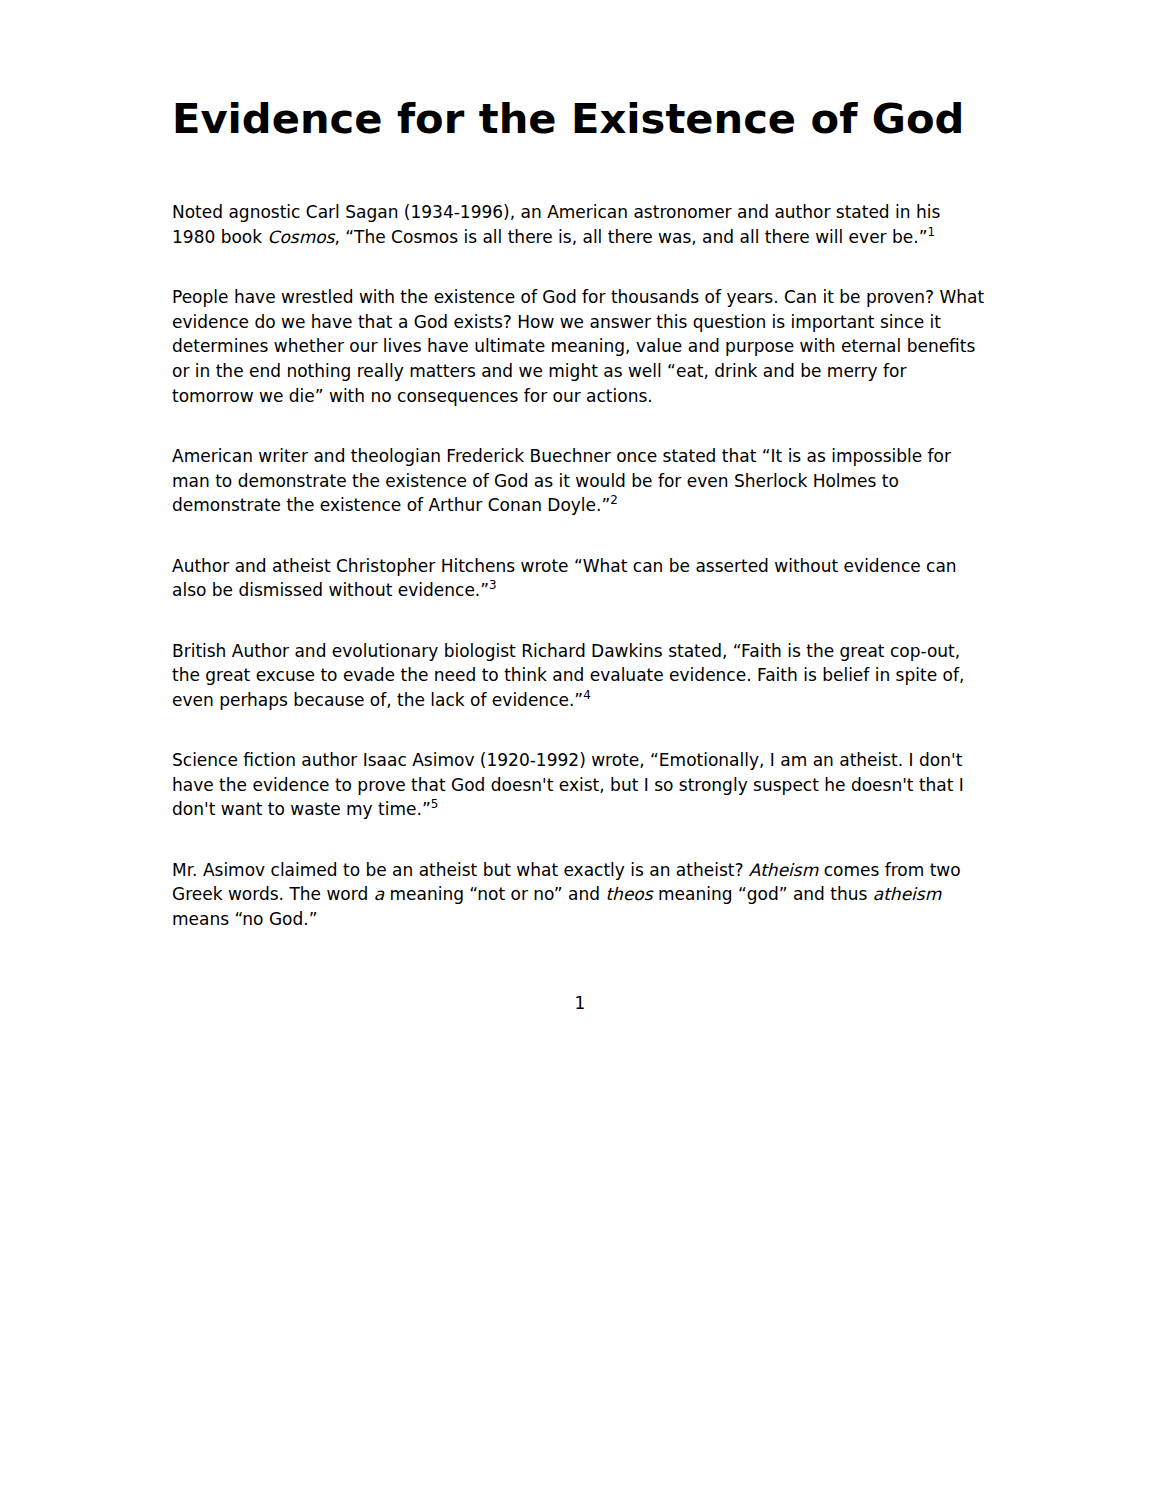Evidence for the Existence of God
Noted agnostic Carl Sagan (1934-1996), an American astronomer and author stated in his 1980 book Cosmos, “The Cosmos is all there is, all there was, and all there will ever be.”1
People have wrestled with the existence of God for thousands of years. Can it be proven? What evidence do we have that a God exists? How we answer this question is important since it determines whether our lives have ultimate meaning, value and purpose with eternal benefits or in the end nothing really matters and we might as well “eat, drink and be merry for tomorrow we die” with no consequences for our actions.
American writer and theologian Frederick Buechner once stated that “It is as impossible for man to demonstrate the existence of God as it would be for even Sherlock Holmes to demonstrate the existence of Arthur Conan Doyle.”2
Author and atheist Christopher Hitchens wrote “What can be asserted without evidence can also be dismissed without evidence.”3
British Author and evolutionary biologist Richard Dawkins stated, “Faith is the great cop-out, the great excuse to evade the need to think and evaluate evidence. Faith is belief in spite of, even perhaps because of, the lack of evidence.”4
Science fiction author Isaac Asimov (1920-1992) wrote, “Emotionally, I am an atheist. I don't have the evidence to prove that God doesn't exist, but I so strongly suspect he doesn't that I don't want to waste my time.”5
Mr. Asimov claimed to be an atheist but what exactly is an atheist? Atheism comes from two Greek words. The word a meaning “not or no” and theos meaning “god” and thus atheism means “no God.”
1